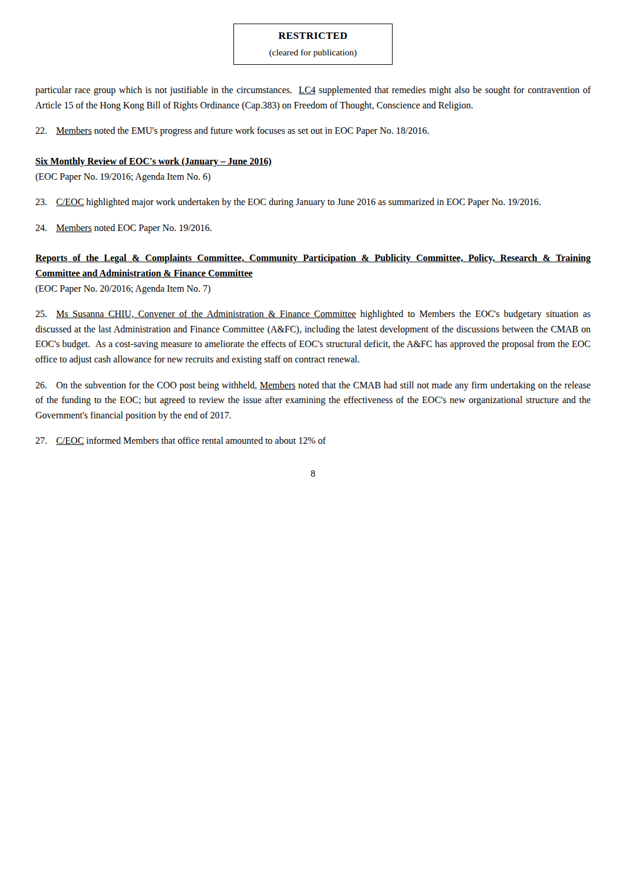RESTRICTED
(cleared for publication)
particular race group which is not justifiable in the circumstances. LC4 supplemented that remedies might also be sought for contravention of Article 15 of the Hong Kong Bill of Rights Ordinance (Cap.383) on Freedom of Thought, Conscience and Religion.
22. Members noted the EMU's progress and future work focuses as set out in EOC Paper No. 18/2016.
Six Monthly Review of EOC's work (January – June 2016)
(EOC Paper No. 19/2016; Agenda Item No. 6)
23. C/EOC highlighted major work undertaken by the EOC during January to June 2016 as summarized in EOC Paper No. 19/2016.
24. Members noted EOC Paper No. 19/2016.
Reports of the Legal & Complaints Committee, Community Participation & Publicity Committee, Policy, Research & Training Committee and Administration & Finance Committee
(EOC Paper No. 20/2016; Agenda Item No. 7)
25. Ms Susanna CHIU, Convener of the Administration & Finance Committee highlighted to Members the EOC's budgetary situation as discussed at the last Administration and Finance Committee (A&FC), including the latest development of the discussions between the CMAB on EOC's budget. As a cost-saving measure to ameliorate the effects of EOC's structural deficit, the A&FC has approved the proposal from the EOC office to adjust cash allowance for new recruits and existing staff on contract renewal.
26. On the subvention for the COO post being withheld, Members noted that the CMAB had still not made any firm undertaking on the release of the funding to the EOC; but agreed to review the issue after examining the effectiveness of the EOC's new organizational structure and the Government's financial position by the end of 2017.
27. C/EOC informed Members that office rental amounted to about 12% of
8